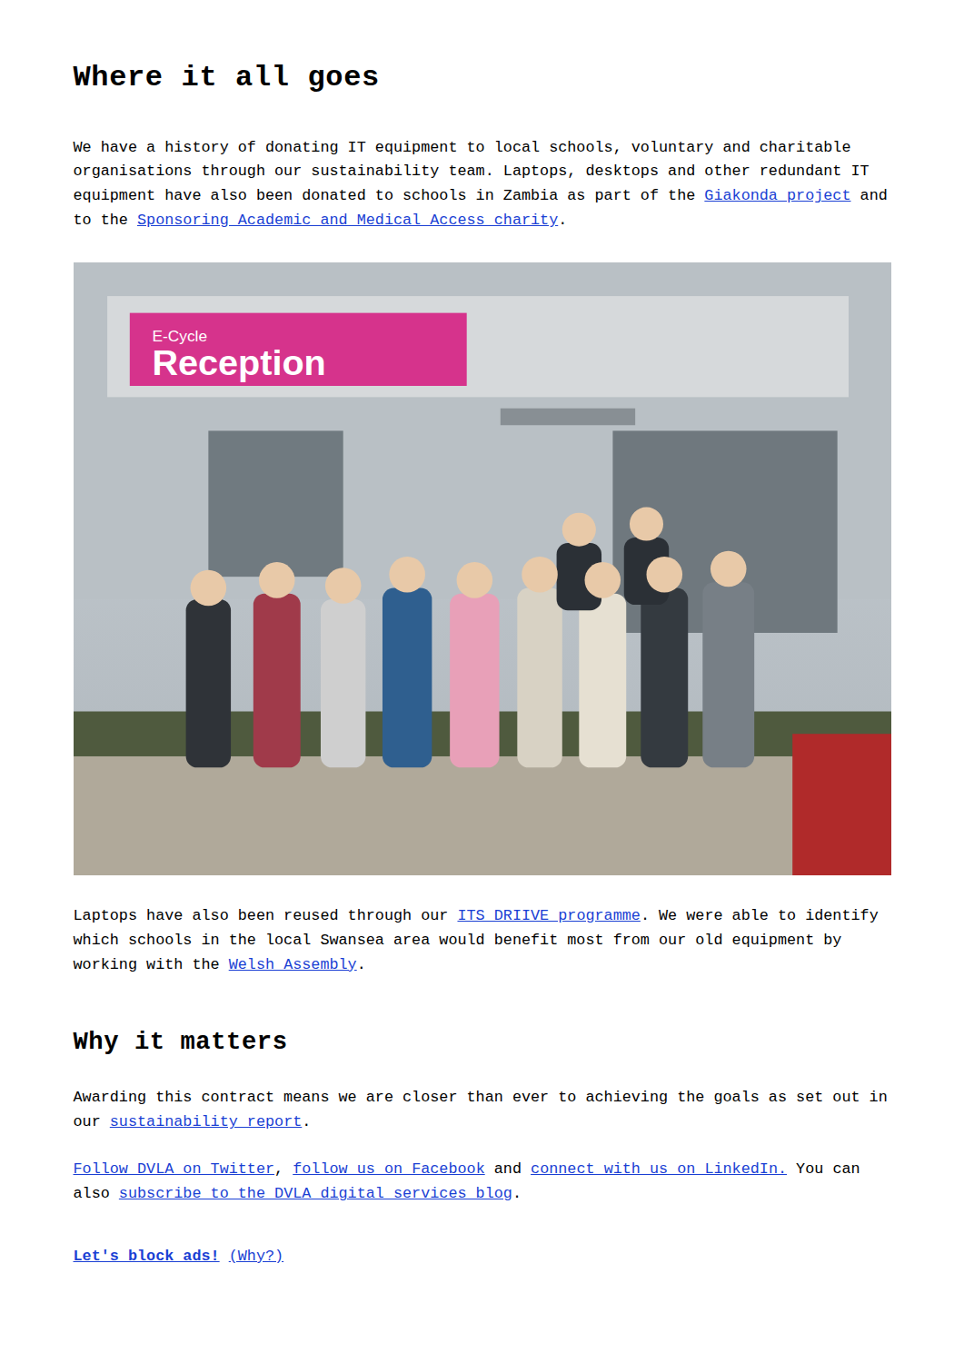Where it all goes
We have a history of donating IT equipment to local schools, voluntary and charitable organisations through our sustainability team. Laptops, desktops and other redundant IT equipment have also been donated to schools in Zambia as part of the Giakonda project and to the Sponsoring Academic and Medical Access charity.
Laptops have also been reused through our ITS DRIIVE programme. We were able to identify which schools in the local Swansea area would benefit most from our old equipment by working with the Welsh Assembly.
Why it matters
Awarding this contract means we are closer than ever to achieving the goals as set out in our sustainability report.
Follow DVLA on Twitter, follow us on Facebook and connect with us on LinkedIn. You can also subscribe to the DVLA digital services blog.
Let's block ads! (Why?)